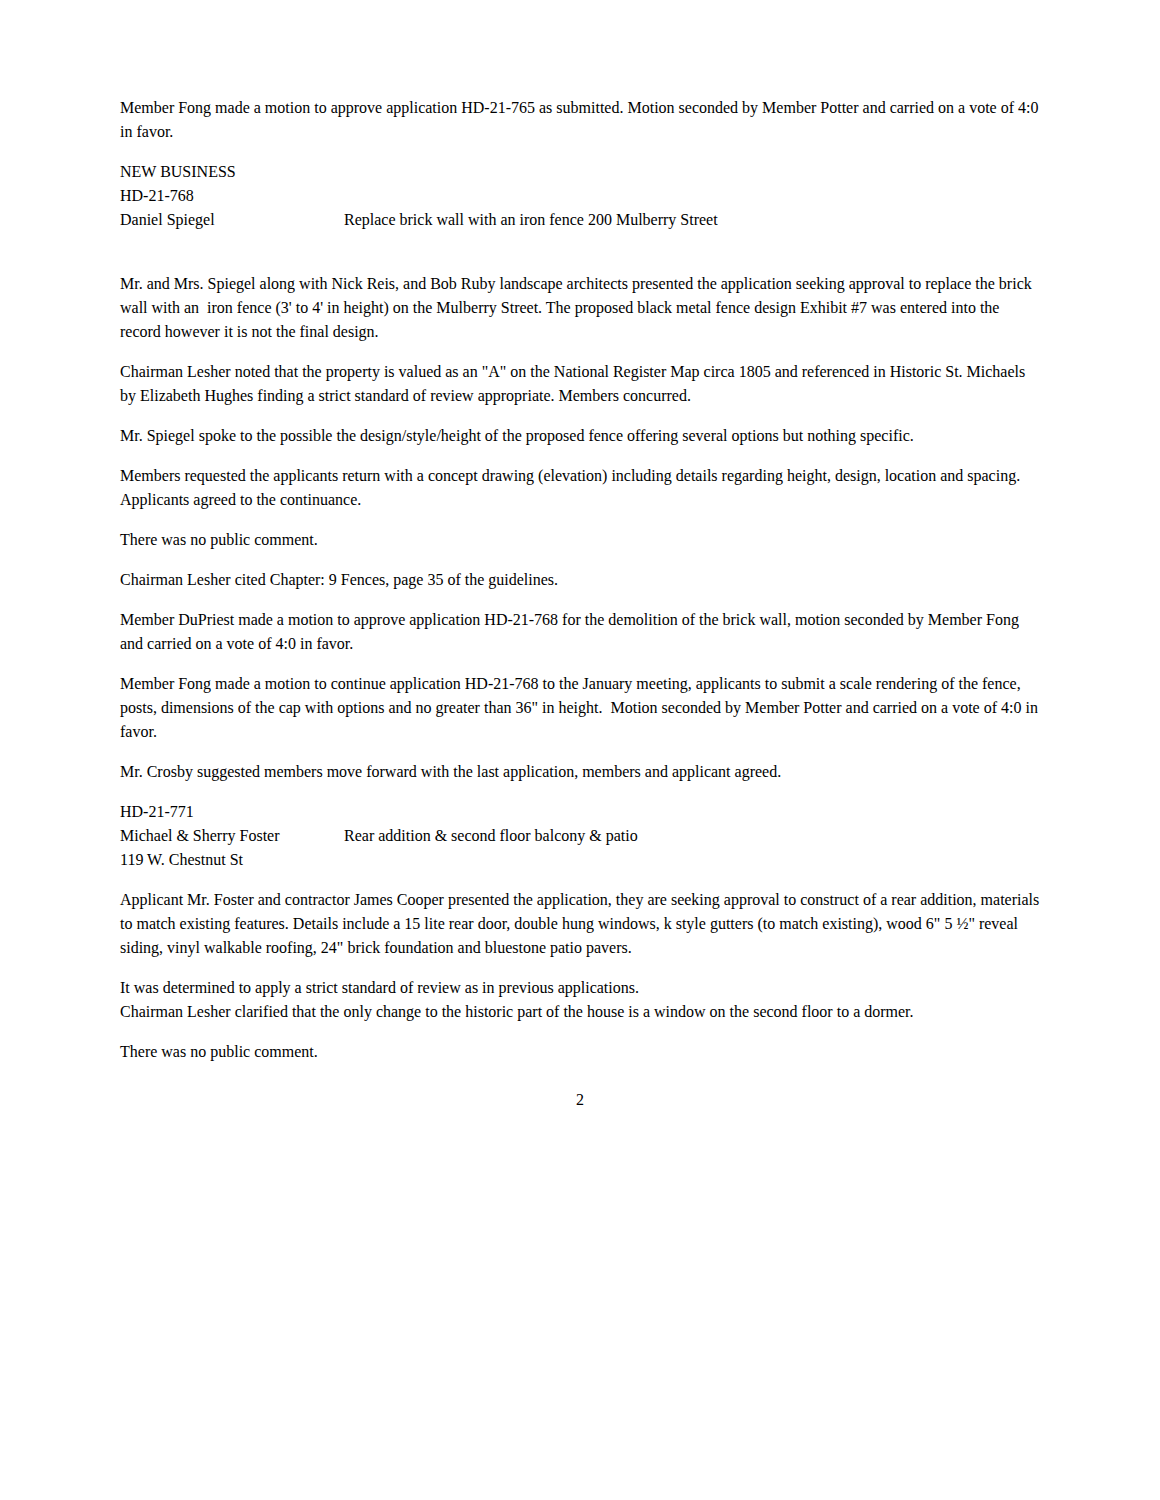Member Fong made a motion to approve application HD-21-765 as submitted. Motion seconded by Member Potter and carried on a vote of 4:0 in favor.
NEW BUSINESS
HD-21-768
Daniel Spiegel Replace brick wall with an iron fence 200 Mulberry Street
Mr. and Mrs. Spiegel along with Nick Reis, and Bob Ruby landscape architects presented the application seeking approval to replace the brick wall with an iron fence (3' to 4' in height) on the Mulberry Street. The proposed black metal fence design Exhibit #7 was entered into the record however it is not the final design.
Chairman Lesher noted that the property is valued as an "A" on the National Register Map circa 1805 and referenced in Historic St. Michaels by Elizabeth Hughes finding a strict standard of review appropriate. Members concurred.
Mr. Spiegel spoke to the possible the design/style/height of the proposed fence offering several options but nothing specific.
Members requested the applicants return with a concept drawing (elevation) including details regarding height, design, location and spacing. Applicants agreed to the continuance.
There was no public comment.
Chairman Lesher cited Chapter: 9 Fences, page 35 of the guidelines.
Member DuPriest made a motion to approve application HD-21-768 for the demolition of the brick wall, motion seconded by Member Fong and carried on a vote of 4:0 in favor.
Member Fong made a motion to continue application HD-21-768 to the January meeting, applicants to submit a scale rendering of the fence, posts, dimensions of the cap with options and no greater than 36" in height. Motion seconded by Member Potter and carried on a vote of 4:0 in favor.
Mr. Crosby suggested members move forward with the last application, members and applicant agreed.
HD-21-771
Michael & Sherry Foster Rear addition & second floor balcony & patio
119 W. Chestnut St
Applicant Mr. Foster and contractor James Cooper presented the application, they are seeking approval to construct of a rear addition, materials to match existing features. Details include a 15 lite rear door, double hung windows, k style gutters (to match existing), wood 6" 5 ½" reveal siding, vinyl walkable roofing, 24" brick foundation and bluestone patio pavers.
It was determined to apply a strict standard of review as in previous applications.
Chairman Lesher clarified that the only change to the historic part of the house is a window on the second floor to a dormer.
There was no public comment.
2